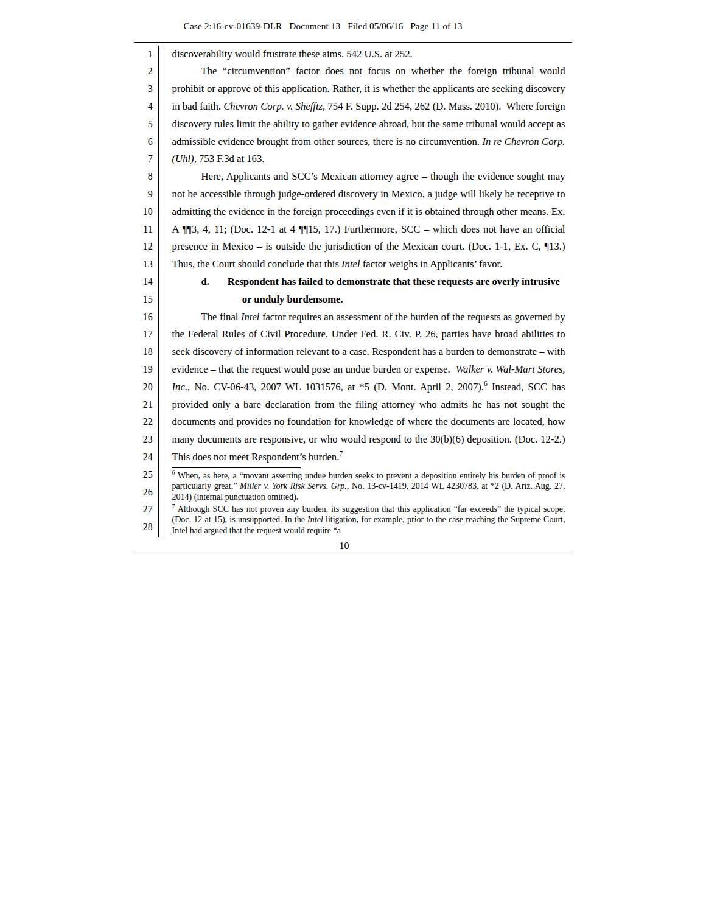Case 2:16-cv-01639-DLR Document 13 Filed 05/06/16 Page 11 of 13
1
2
3
4
5
6
7
8
9
10
11
12
13
14
15
16
17
18
19
20
21
22
23
24
25
26
27
28
discoverability would frustrate these aims. 542 U.S. at 252.
The “circumvention” factor does not focus on whether the foreign tribunal would prohibit or approve of this application. Rather, it is whether the applicants are seeking discovery in bad faith. Chevron Corp. v. Shefftz, 754 F. Supp. 2d 254, 262 (D. Mass. 2010). Where foreign discovery rules limit the ability to gather evidence abroad, but the same tribunal would accept as admissible evidence brought from other sources, there is no circumvention. In re Chevron Corp. (Uhl), 753 F.3d at 163.
Here, Applicants and SCC’s Mexican attorney agree – though the evidence sought may not be accessible through judge-ordered discovery in Mexico, a judge will likely be receptive to admitting the evidence in the foreign proceedings even if it is obtained through other means. Ex. A ¶¶3, 4, 11; (Doc. 12-1 at 4 ¶¶15, 17.) Furthermore, SCC – which does not have an official presence in Mexico – is outside the jurisdiction of the Mexican court. (Doc. 1-1, Ex. C, ¶13.) Thus, the Court should conclude that this Intel factor weighs in Applicants’ favor.
d. Respondent has failed to demonstrate that these requests are overly intrusiveor unduly burdensome.
The final Intel factor requires an assessment of the burden of the requests as governed by the Federal Rules of Civil Procedure. Under Fed. R. Civ. P. 26, parties have broad abilities to seek discovery of information relevant to a case. Respondent has a burden to demonstrate – with evidence – that the request would pose an undue burden or expense. Walker v. Wal-Mart Stores, Inc., No. CV-06-43, 2007 WL 1031576, at *5 (D. Mont. April 2, 2007).6 Instead, SCC has provided only a bare declaration from the filing attorney who admits he has not sought the documents and provides no foundation for knowledge of where the documents are located, how many documents are responsive, or who would respond to the 30(b)(6) deposition. (Doc. 12-2.) This does not meet Respondent’s burden.7
6 When, as here, a “movant asserting undue burden seeks to prevent a deposition entirely his burden of proof is particularly great.” Miller v. York Risk Servs. Grp., No. 13-cv-1419, 2014 WL 4230783, at *2 (D. Ariz. Aug. 27, 2014) (internal punctuation omitted).
7 Although SCC has not proven any burden, its suggestion that this application “far exceeds” the typical scope, (Doc. 12 at 15), is unsupported. In the Intel litigation, for example, prior to the case reaching the Supreme Court, Intel had argued that the request would require “a
10